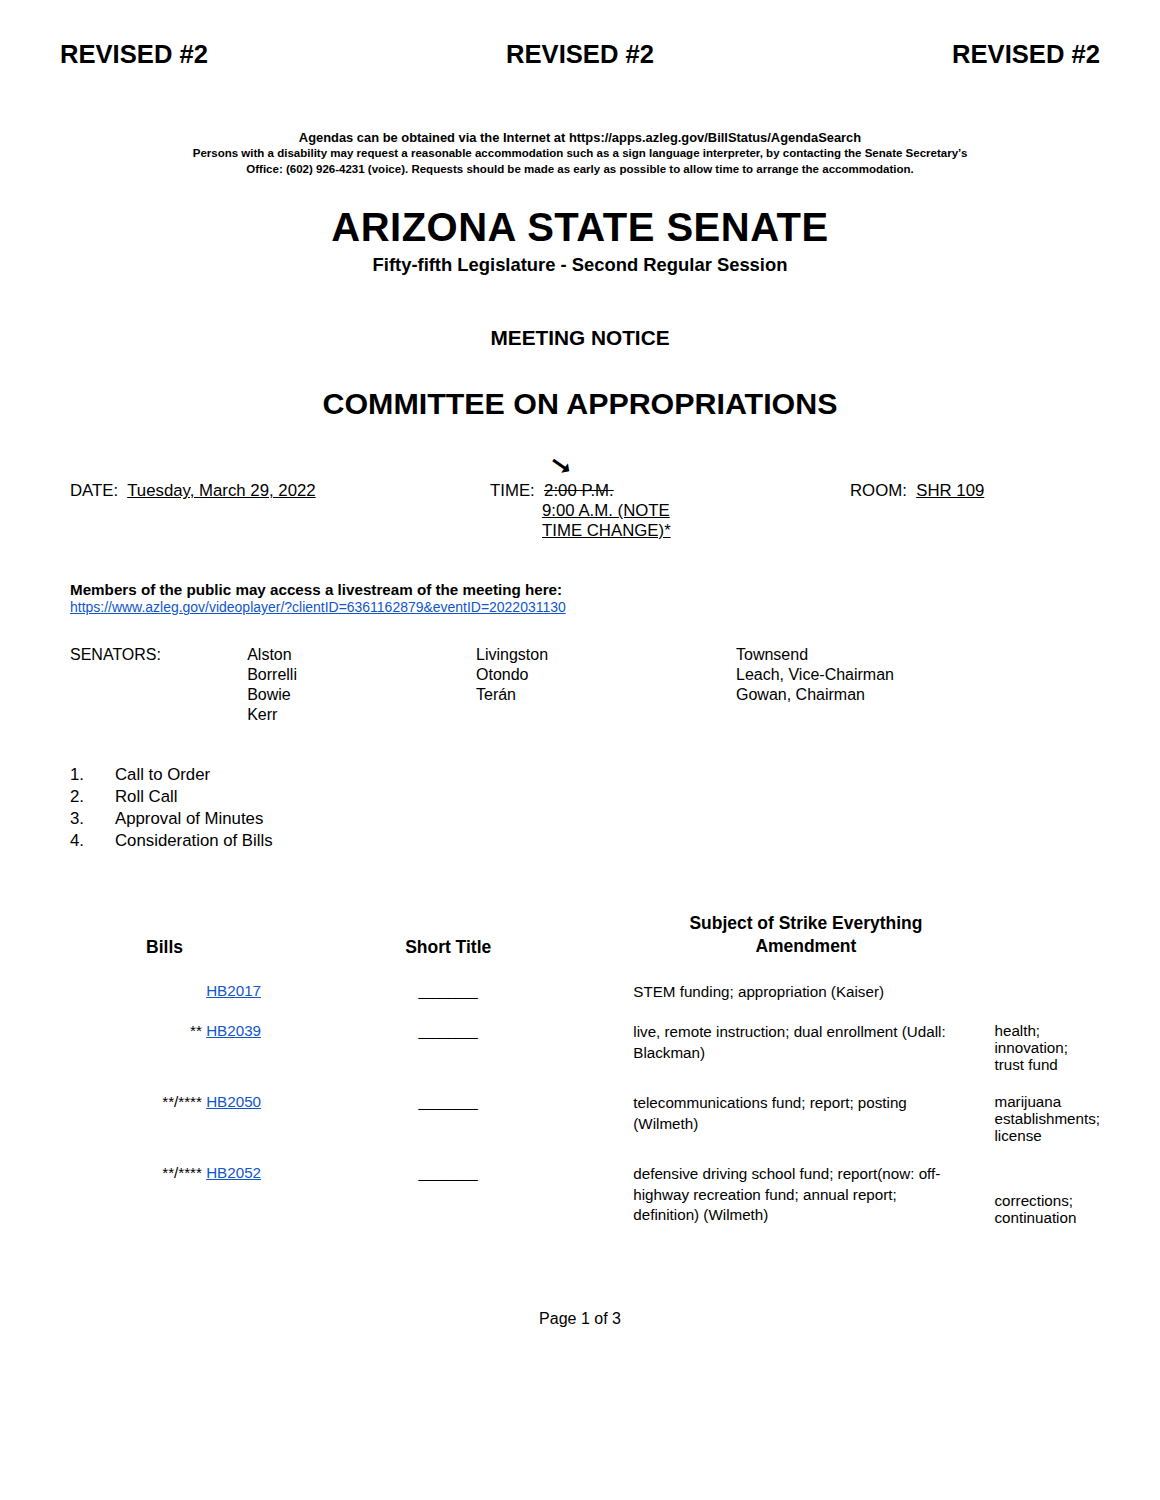REVISED #2 REVISED #2 REVISED #2
Agendas can be obtained via the Internet at https://apps.azleg.gov/BillStatus/AgendaSearch
Persons with a disability may request a reasonable accommodation such as a sign language interpreter, by contacting the Senate Secretary’s
Office: (602) 926-4231 (voice). Requests should be made as early as possible to allow time to arrange the accommodation.
ARIZONA STATE SENATE
Fifty-fifth Legislature - Second Regular Session
MEETING NOTICE
COMMITTEE ON APPROPRIATIONS
DATE: Tuesday, March 29, 2022
➞ TIME: 2:00 P.M.
9:00 A.M. (NOTE
TIME CHANGE)*
ROOM: SHR 109
Members of the public may access a livestream of the meeting here: https://www.azleg.gov/videoplayer/?clientID=6361162879&eventID=2022031130
| SENATORS: | Alston | Livingston | Townsend |
| | Borrelli | Otondo | Leach, Vice-Chairman |
| | Bowie | Terán | Gowan, Chairman |
| | Kerr | | |
1. Call to Order
2. Roll Call
3. Approval of Minutes
4. Consideration of Bills
| Bills | Short Title | Subject of Strike Everything Amendment |
| --- | --- | --- |
| HB2017 | _______ | STEM funding; appropriation (Kaiser) | |
| ** HB2039 | _______ | live, remote instruction; dual enrollment (Udall: Blackman) | health; innovation; trust fund |
| **/**** HB2050 | _______ | telecommunications fund; report; posting (Wilmeth) | marijuana establishments; license |
| **/**** HB2052 | _______ | defensive driving school fund; report(now: off-highway recreation fund; annual report; definition) (Wilmeth) | corrections; continuation |
Page 1 of 3